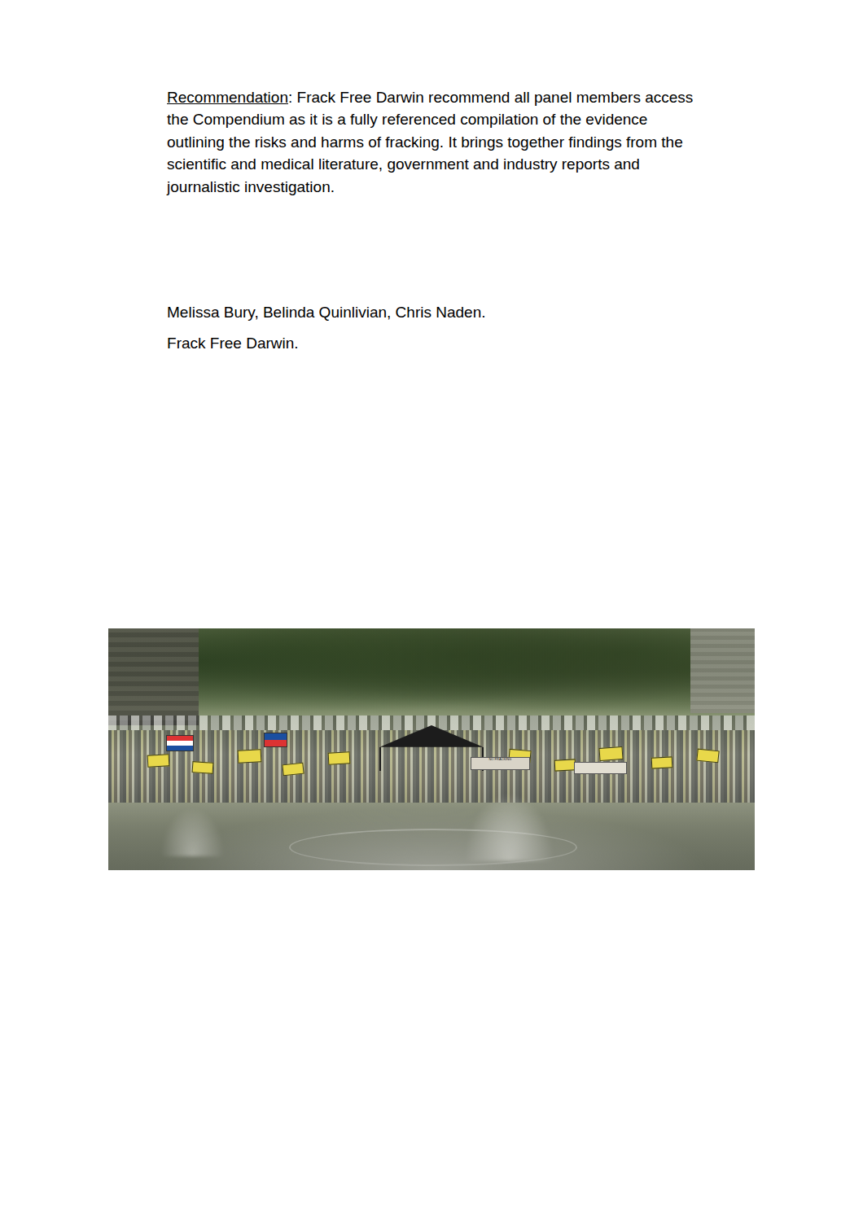Recommendation: Frack Free Darwin recommend all panel members access the Compendium as it is a fully referenced compilation of the evidence outlining the risks and harms of fracking. It brings together findings from the scientific and medical literature, government and industry reports and journalistic investigation.
Melissa Bury, Belinda Quinlivian, Chris Naden.
Frack Free Darwin.
NO FRACKING